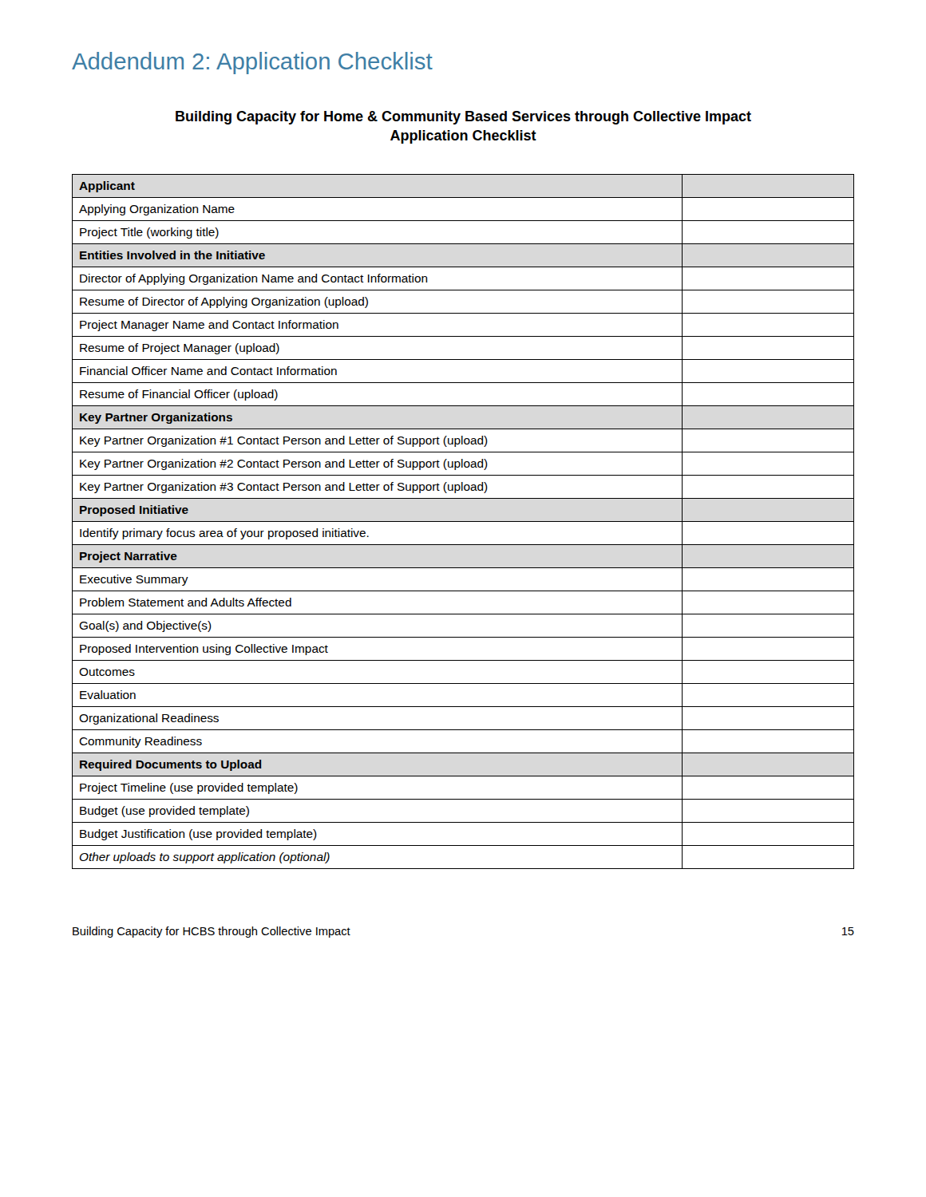Addendum 2: Application Checklist
Building Capacity for Home & Community Based Services through Collective Impact
Application Checklist
| Applicant | |
| Applying Organization Name | |
| Project Title (working title) | |
| Entities Involved in the Initiative | |
| Director of Applying Organization Name and Contact Information | |
| Resume of Director of Applying Organization (upload) | |
| Project Manager Name and Contact Information | |
| Resume of Project Manager (upload) | |
| Financial Officer Name and Contact Information | |
| Resume of Financial Officer (upload) | |
| Key Partner Organizations | |
| Key Partner Organization #1 Contact Person and Letter of Support (upload) | |
| Key Partner Organization #2 Contact Person and Letter of Support (upload) | |
| Key Partner Organization #3 Contact Person and Letter of Support (upload) | |
| Proposed Initiative | |
| Identify primary focus area of your proposed initiative. | |
| Project Narrative | |
| Executive Summary | |
| Problem Statement and Adults Affected | |
| Goal(s) and Objective(s) | |
| Proposed Intervention using Collective Impact | |
| Outcomes | |
| Evaluation | |
| Organizational Readiness | |
| Community Readiness | |
| Required Documents to Upload | |
| Project Timeline (use provided template) | |
| Budget (use provided template) | |
| Budget Justification (use provided template) | |
| Other uploads to support application (optional) | |
Building Capacity for HCBS through Collective Impact 15